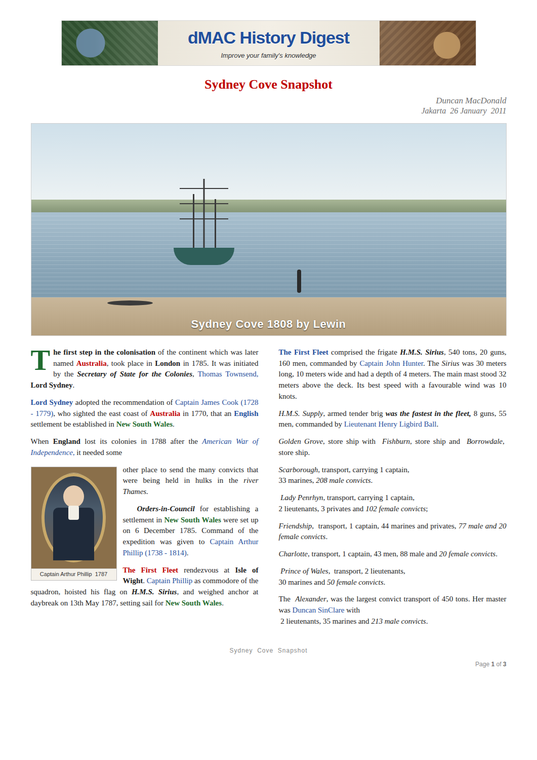dMAC History Digest
Improve your family's knowledge
Sydney Cove Snapshot
Duncan MacDonald
Jakarta 26 January 2011
Sydney Cove 1808 by Lewin
The first step in the colonisation of the continent which was later named Australia, took place in London in 1785. It was initiated by the Secretary of State for the Colonies, Thomas Townsend, Lord Sydney.
Lord Sydney adopted the recommendation of Captain James Cook (1728 - 1779), who sighted the east coast of Australia in 1770, that an English settlement be established in New South Wales.
When England lost its colonies in 1788 after the American War of Independence, it needed some
Captain Arthur Phillip 1787
other place to send the many convicts that were being held in hulks in the river Thames.
Orders-in-Council for establishing a settlement in New South Wales were set up on 6 December 1785. Command of the expedition was given to Captain Arthur Phillip (1738 - 1814).
The First Fleet rendezvous at Isle of Wight. Captain Phillip as commodore of the squadron, hoisted his flag on H.M.S. Sirius, and weighed anchor at daybreak on 13th May 1787, setting sail for New South Wales.
The First Fleet comprised the frigate H.M.S. Sirius, 540 tons, 20 guns, 160 men, commanded by Captain John Hunter. The Sirius was 30 meters long, 10 meters wide and had a depth of 4 meters. The main mast stood 32 meters above the deck. Its best speed with a favourable wind was 10 knots.
H.M.S. Supply, armed tender brig was the fastest in the fleet, 8 guns, 55 men, commanded by Lieutenant Henry Ligbird Ball.
Golden Grove, store ship with Fishburn, store ship and Borrowdale, store ship.
Scarborough, transport, carrying 1 captain,
33 marines, 208 male convicts.
Lady Penrhyn, transport, carrying 1 captain,
2 lieutenants, 3 privates and 102 female convicts;
Friendship, transport, 1 captain, 44 marines and privates, 77 male and 20 female convicts.
Charlotte, transport, 1 captain, 43 men, 88 male and 20 female convicts.
Prince of Wales, transport, 2 lieutenants,
30 marines and 50 female convicts.
The Alexander, was the largest convict transport of 450 tons. Her master was Duncan SinClare with
2 lieutenants, 35 marines and 213 male convicts.
Sydney Cove Snapshot
Page 1 of 3